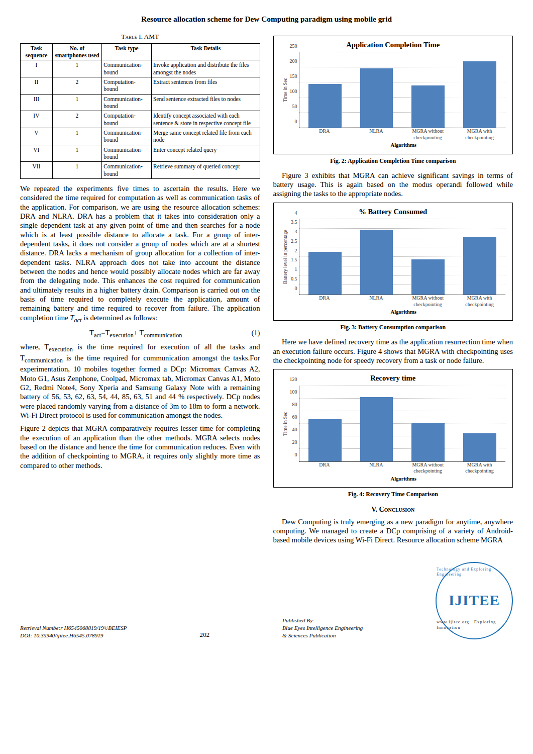Resource allocation scheme for Dew Computing paradigm using mobile grid
Table I. AMT
| Task sequence | No. of smartphones used | Task type | Task Details |
| --- | --- | --- | --- |
| I | 1 | Communication-bound | Invoke application and distribute the files amongst the nodes |
| II | 2 | Computation-bound | Extract sentences from files |
| III | 1 | Communication-bound | Send sentence extracted files to nodes |
| IV | 2 | Computation-bound | Identify concept associated with each sentence & store in respective concept file |
| V | 1 | Communication-bound | Merge same concept related file from each node |
| VI | 1 | Communication-bound | Enter concept related query |
| VII | 1 | Communication-bound | Retrieve summary of queried concept |
We repeated the experiments five times to ascertain the results. Here we considered the time required for computation as well as communication tasks of the application. For comparison, we are using the resource allocation schemes: DRA and NLRA. DRA has a problem that it takes into consideration only a single dependent task at any given point of time and then searches for a node which is at least possible distance to allocate a task. For a group of inter-dependent tasks, it does not consider a group of nodes which are at a shortest distance. DRA lacks a mechanism of group allocation for a collection of inter-dependent tasks. NLRA approach does not take into account the distance between the nodes and hence would possibly allocate nodes which are far away from the delegating node. This enhances the cost required for communication and ultimately results in a higher battery drain. Comparison is carried out on the basis of time required to completely execute the application, amount of remaining battery and time required to recover from failure. The application completion time Tact is determined as follows:
Tact=Texecution+ Tcommunication (1)
where, Texecution is the time required for execution of all the tasks and Tcommunication is the time required for communication amongst the tasks.For experimentation, 10 mobiles together formed a DCp: Micromax Canvas A2, Moto G1, Asus Zenphone, Coolpad, Micromax tab, Micromax Canvas A1, Moto G2, Redmi Note4, Sony Xperia and Samsung Galaxy Note with a remaining battery of 56, 53, 62, 63, 54, 44, 85, 63, 51 and 44 % respectively. DCp nodes were placed randomly varying from a distance of 3m to 18m to form a network. Wi-Fi Direct protocol is used for communication amongst the nodes.
Figure 2 depicts that MGRA comparatively requires lesser time for completing the execution of an application than the other methods. MGRA selects nodes based on the distance and hence the time for communication reduces. Even with the addition of checkpointing to MGRA, it requires only slightly more time as compared to other methods.
Application Completion Time
Time in Sec
0
50
100
150
200
250
DRA NLRA MGRA without checkpointing MGRA with checkpointing
Algorithms
Fig. 2: Application Completion Time comparison
Figure 3 exhibits that MGRA can achieve significant savings in terms of battery usage. This is again based on the modus operandi followed while assigning the tasks to the appropriate nodes.
% Battery Consumed
Battery level in percentage
0
0.5
1
1.5
2
2.5
3
3.5
4
DRA NLRA MGRA without checkpointing MGRA with checkpointing
Algorithms
Fig. 3: Battery Consumption comparison
Here we have defined recovery time as the application resurrection time when an execution failure occurs. Figure 4 shows that MGRA with checkpointing uses the checkpointing node for speedy recovery from a task or node failure.
Recovery time
Time in Sec
0
20
40
60
80
100
120
DRA NLRA MGRA without checkpointing MGRA with checkpointing
Algorithms
Fig. 4: Recovery Time Comparison
V. Conclusion
Dew Computing is truly emerging as a new paradigm for anytime, anywhere computing. We managed to create a DCp comprising of a variety of Android-based mobile devices using Wi-Fi Direct. Resource allocation scheme MGRA
Retrieval Numbe:r H6545068819/19©BEIESP
DOI: 10.35940/ijitee.H6545.078919
202
Published By:
Blue Eyes Intelligence Engineering
& Sciences Publication
Technology and Exploring Engineering IJITEE www.ijitee.org Exploring Innovation